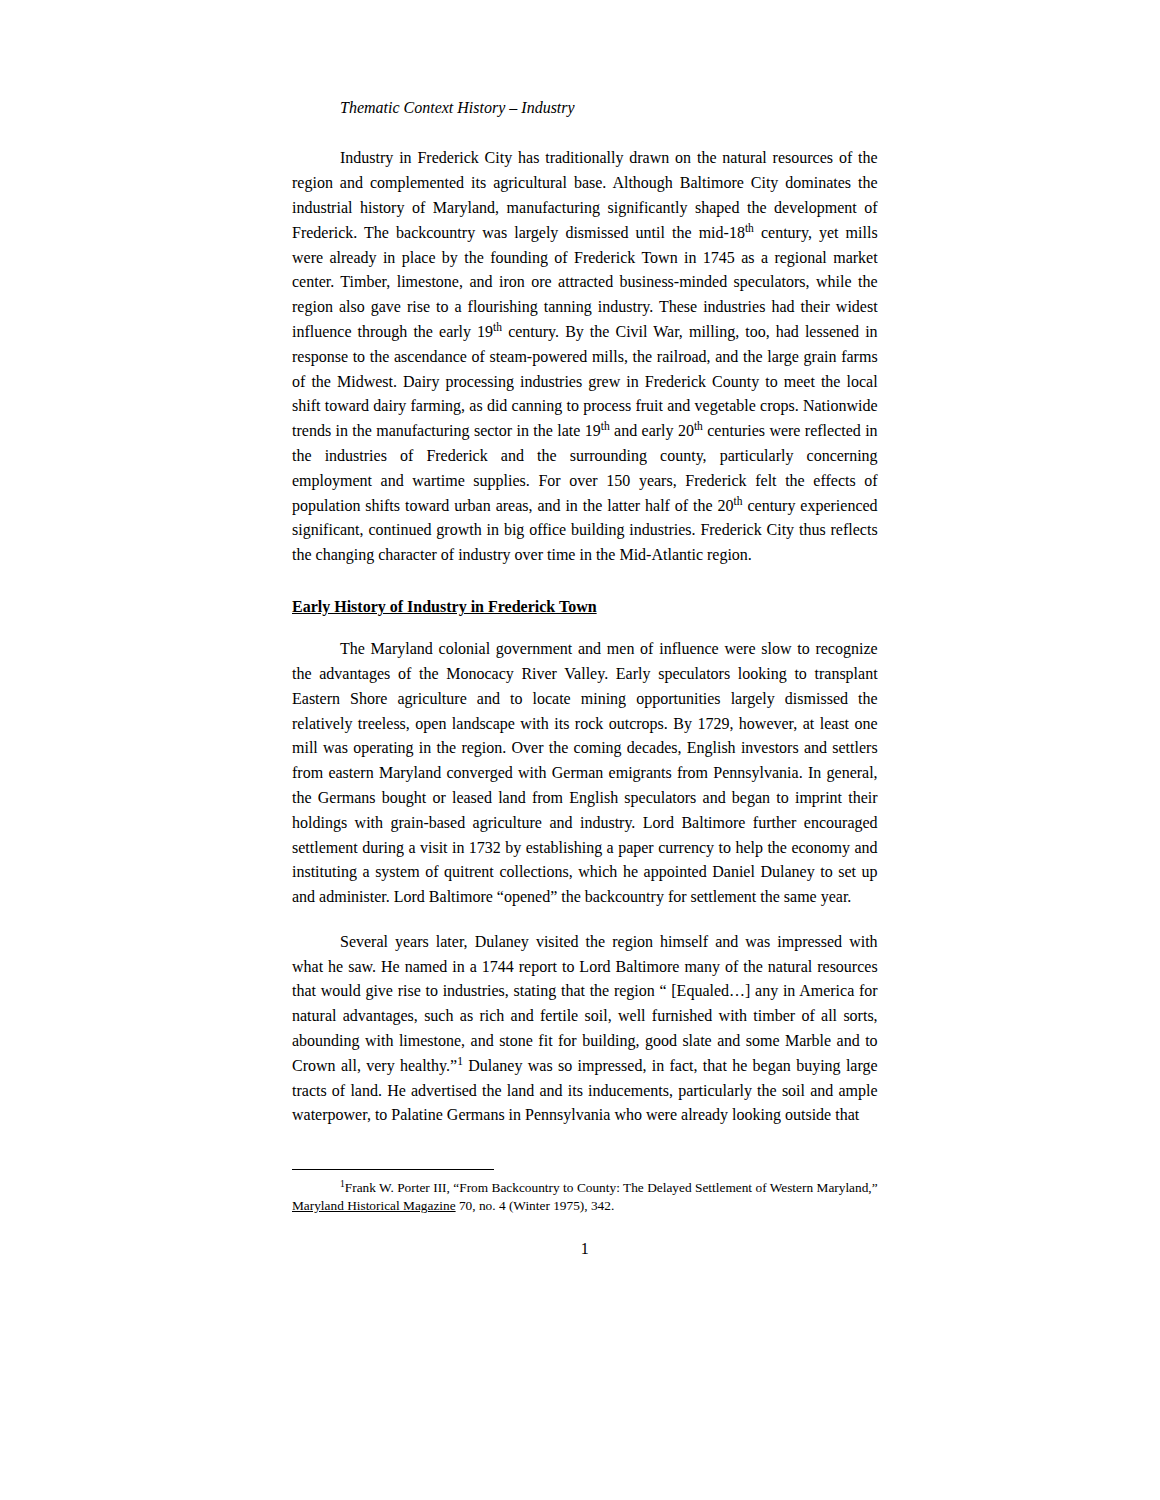Thematic Context History – Industry
Industry in Frederick City has traditionally drawn on the natural resources of the region and complemented its agricultural base. Although Baltimore City dominates the industrial history of Maryland, manufacturing significantly shaped the development of Frederick. The backcountry was largely dismissed until the mid-18th century, yet mills were already in place by the founding of Frederick Town in 1745 as a regional market center. Timber, limestone, and iron ore attracted business-minded speculators, while the region also gave rise to a flourishing tanning industry. These industries had their widest influence through the early 19th century. By the Civil War, milling, too, had lessened in response to the ascendance of steam-powered mills, the railroad, and the large grain farms of the Midwest. Dairy processing industries grew in Frederick County to meet the local shift toward dairy farming, as did canning to process fruit and vegetable crops. Nationwide trends in the manufacturing sector in the late 19th and early 20th centuries were reflected in the industries of Frederick and the surrounding county, particularly concerning employment and wartime supplies. For over 150 years, Frederick felt the effects of population shifts toward urban areas, and in the latter half of the 20th century experienced significant, continued growth in big office building industries. Frederick City thus reflects the changing character of industry over time in the Mid-Atlantic region.
Early History of Industry in Frederick Town
The Maryland colonial government and men of influence were slow to recognize the advantages of the Monocacy River Valley. Early speculators looking to transplant Eastern Shore agriculture and to locate mining opportunities largely dismissed the relatively treeless, open landscape with its rock outcrops. By 1729, however, at least one mill was operating in the region. Over the coming decades, English investors and settlers from eastern Maryland converged with German emigrants from Pennsylvania. In general, the Germans bought or leased land from English speculators and began to imprint their holdings with grain-based agriculture and industry. Lord Baltimore further encouraged settlement during a visit in 1732 by establishing a paper currency to help the economy and instituting a system of quitrent collections, which he appointed Daniel Dulaney to set up and administer. Lord Baltimore “opened” the backcountry for settlement the same year.
Several years later, Dulaney visited the region himself and was impressed with what he saw. He named in a 1744 report to Lord Baltimore many of the natural resources that would give rise to industries, stating that the region “ [Equaled…] any in America for natural advantages, such as rich and fertile soil, well furnished with timber of all sorts, abounding with limestone, and stone fit for building, good slate and some Marble and to Crown all, very healthy.”1 Dulaney was so impressed, in fact, that he began buying large tracts of land. He advertised the land and its inducements, particularly the soil and ample waterpower, to Palatine Germans in Pennsylvania who were already looking outside that
1Frank W. Porter III, “From Backcountry to County: The Delayed Settlement of Western Maryland,” Maryland Historical Magazine 70, no. 4 (Winter 1975), 342.
1